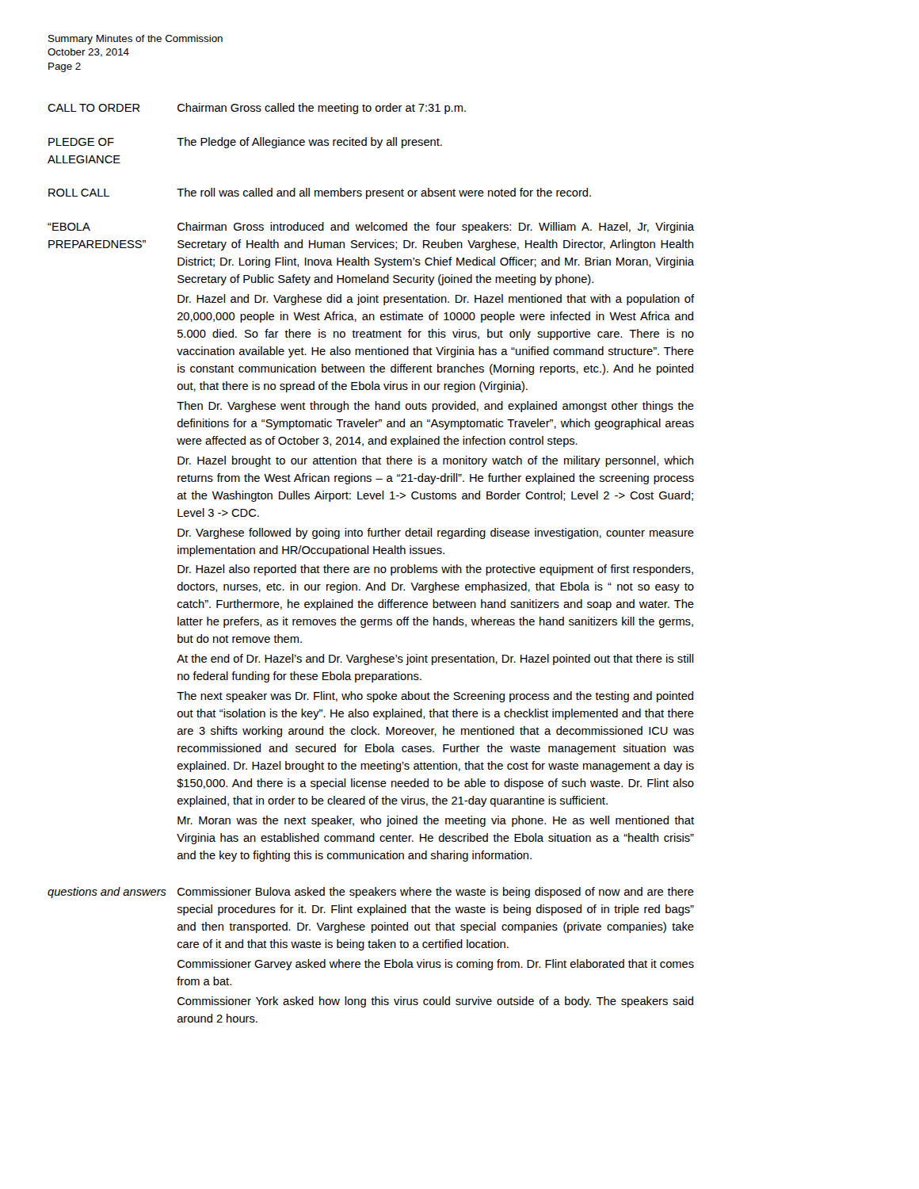Summary Minutes of the Commission
October 23, 2014
Page 2
| CALL TO ORDER | Chairman Gross called the meeting to order at 7:31 p.m. |
| PLEDGE OF ALLEGIANCE | The Pledge of Allegiance was recited by all present. |
| ROLL CALL | The roll was called and all members present or absent were noted for the record. |
| “EBOLA PREPAREDNESS” | Chairman Gross introduced and welcomed the four speakers: Dr. William A. Hazel, Jr, Virginia Secretary of Health and Human Services; Dr. Reuben Varghese, Health Director, Arlington Health District; Dr. Loring Flint, Inova Health System’s Chief Medical Officer; and Mr. Brian Moran, Virginia Secretary of Public Safety and Homeland Security (joined the meeting by phone). Dr. Hazel and Dr. Varghese did a joint presentation. Dr. Hazel mentioned that with a population of 20,000,000 people in West Africa, an estimate of 10000 people were infected in West Africa and 5.000 died. So far there is no treatment for this virus, but only supportive care. There is no vaccination available yet. He also mentioned that Virginia has a “unified command structure”. There is constant communication between the different branches (Morning reports, etc.). And he pointed out, that there is no spread of the Ebola virus in our region (Virginia). Then Dr. Varghese went through the hand outs provided, and explained amongst other things the definitions for a “Symptomatic Traveler” and an “Asymptomatic Traveler”, which geographical areas were affected as of October 3, 2014, and explained the infection control steps. Dr. Hazel brought to our attention that there is a monitory watch of the military personnel, which returns from the West African regions – a “21-day-drill”. He further explained the screening process at the Washington Dulles Airport: Level 1-> Customs and Border Control; Level 2 -> Cost Guard; Level 3 -> CDC. Dr. Varghese followed by going into further detail regarding disease investigation, counter measure implementation and HR/Occupational Health issues. Dr. Hazel also reported that there are no problems with the protective equipment of first responders, doctors, nurses, etc. in our region. And Dr. Varghese emphasized, that Ebola is “ not so easy to catch”. Furthermore, he explained the difference between hand sanitizers and soap and water. The latter he prefers, as it removes the germs off the hands, whereas the hand sanitizers kill the germs, but do not remove them. At the end of Dr. Hazel’s and Dr. Varghese’s joint presentation, Dr. Hazel pointed out that there is still no federal funding for these Ebola preparations. The next speaker was Dr. Flint, who spoke about the Screening process and the testing and pointed out that “isolation is the key”. He also explained, that there is a checklist implemented and that there are 3 shifts working around the clock. Moreover, he mentioned that a decommissioned ICU was recommissioned and secured for Ebola cases. Further the waste management situation was explained. Dr. Hazel brought to the meeting’s attention, that the cost for waste management a day is $150,000. And there is a special license needed to be able to dispose of such waste. Dr. Flint also explained, that in order to be cleared of the virus, the 21-day quarantine is sufficient. Mr. Moran was the next speaker, who joined the meeting via phone. He as well mentioned that Virginia has an established command center. He described the Ebola situation as a “health crisis” and the key to fighting this is communication and sharing information. |
| questions and answers | Commissioner Bulova asked the speakers where the waste is being disposed of now and are there special procedures for it. Dr. Flint explained that the waste is being disposed of in triple red bags” and then transported. Dr. Varghese pointed out that special companies (private companies) take care of it and that this waste is being taken to a certified location. Commissioner Garvey asked where the Ebola virus is coming from. Dr. Flint elaborated that it comes from a bat. Commissioner York asked how long this virus could survive outside of a body. The speakers said around 2 hours. |